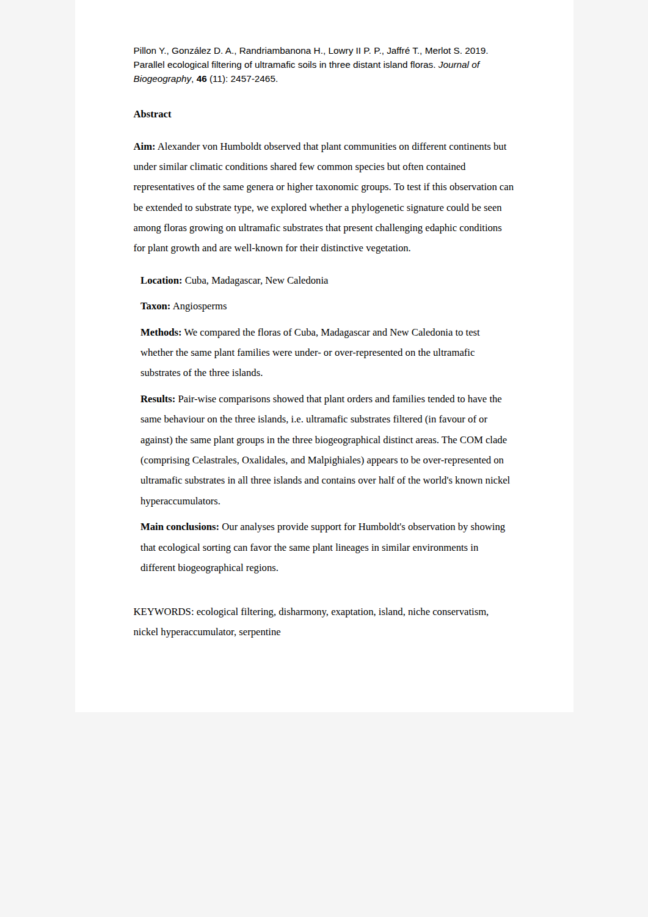Pillon Y., González D. A., Randriambanona H., Lowry II P. P., Jaffré T., Merlot S. 2019. Parallel ecological filtering of ultramafic soils in three distant island floras. Journal of Biogeography, 46 (11): 2457-2465.
Abstract
Aim: Alexander von Humboldt observed that plant communities on different continents but under similar climatic conditions shared few common species but often contained representatives of the same genera or higher taxonomic groups. To test if this observation can be extended to substrate type, we explored whether a phylogenetic signature could be seen among floras growing on ultramafic substrates that present challenging edaphic conditions for plant growth and are well-known for their distinctive vegetation.
Location: Cuba, Madagascar, New Caledonia
Taxon: Angiosperms
Methods: We compared the floras of Cuba, Madagascar and New Caledonia to test whether the same plant families were under- or over-represented on the ultramafic substrates of the three islands.
Results: Pair-wise comparisons showed that plant orders and families tended to have the same behaviour on the three islands, i.e. ultramafic substrates filtered (in favour of or against) the same plant groups in the three biogeographical distinct areas. The COM clade (comprising Celastrales, Oxalidales, and Malpighiales) appears to be over-represented on ultramafic substrates in all three islands and contains over half of the world's known nickel hyperaccumulators.
Main conclusions: Our analyses provide support for Humboldt's observation by showing that ecological sorting can favor the same plant lineages in similar environments in different biogeographical regions.
KEYWORDS: ecological filtering, disharmony, exaptation, island, niche conservatism, nickel hyperaccumulator, serpentine